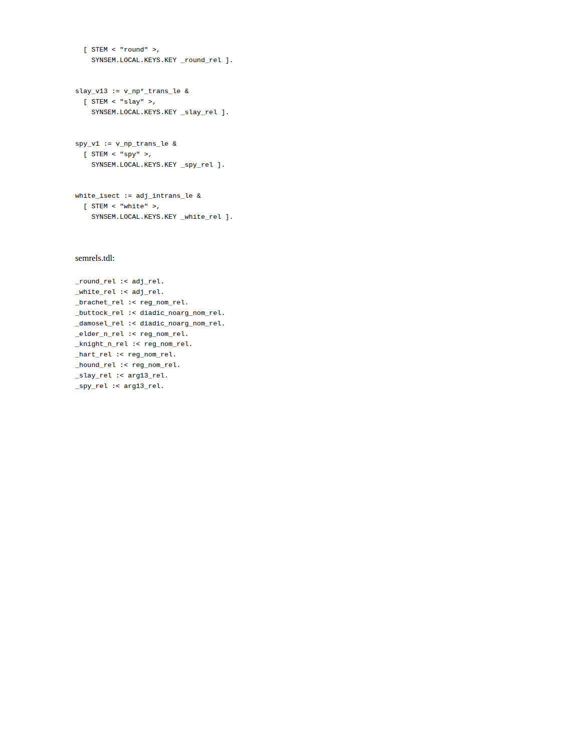[ STEM < "round" >,
    SYNSEM.LOCAL.KEYS.KEY _round_rel ].
slay_v13 := v_np*_trans_le &
  [ STEM < "slay" >,
    SYNSEM.LOCAL.KEYS.KEY _slay_rel ].
spy_v1 := v_np_trans_le &
  [ STEM < "spy" >,
    SYNSEM.LOCAL.KEYS.KEY _spy_rel ].
white_isect := adj_intrans_le &
  [ STEM < "white" >,
    SYNSEM.LOCAL.KEYS.KEY _white_rel ].
semrels.tdl:
_round_rel :< adj_rel.
_white_rel :< adj_rel.
_brachet_rel :< reg_nom_rel.
_buttock_rel :< diadic_noarg_nom_rel.
_damosel_rel :< diadic_noarg_nom_rel.
_elder_n_rel :< reg_nom_rel.
_knight_n_rel :< reg_nom_rel.
_hart_rel :< reg_nom_rel.
_hound_rel :< reg_nom_rel.
_slay_rel :< arg13_rel.
_spy_rel :< arg13_rel.